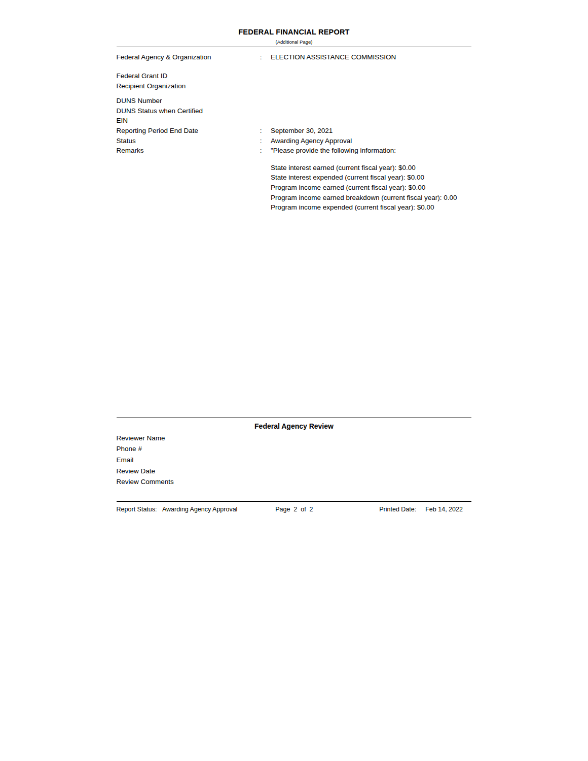FEDERAL FINANCIAL REPORT
(Additional Page)
| Federal Agency & Organization | : | ELECTION ASSISTANCE COMMISSION |
| Federal Grant ID | | |
| Recipient Organization | | |
| DUNS Number | | |
| DUNS Status when Certified | | |
| EIN | | |
| Reporting Period End Date | : | September 30, 2021 |
| Status | : | Awarding Agency Approval |
| Remarks | : | "Please provide the following information: State interest earned (current fiscal year): $0.00 State interest expended (current fiscal year): $0.00 Program income earned (current fiscal year): $0.00 Program income earned breakdown (current fiscal year): 0.00 Program income expended (current fiscal year): $0.00 |
Federal Agency Review
| Reviewer Name | |
| Phone # | |
| Email | |
| Review Date | |
| Review Comments | |
| Report Status: Awarding Agency Approval | Page 2 of 2 | Printed Date: Feb 14, 2022 |